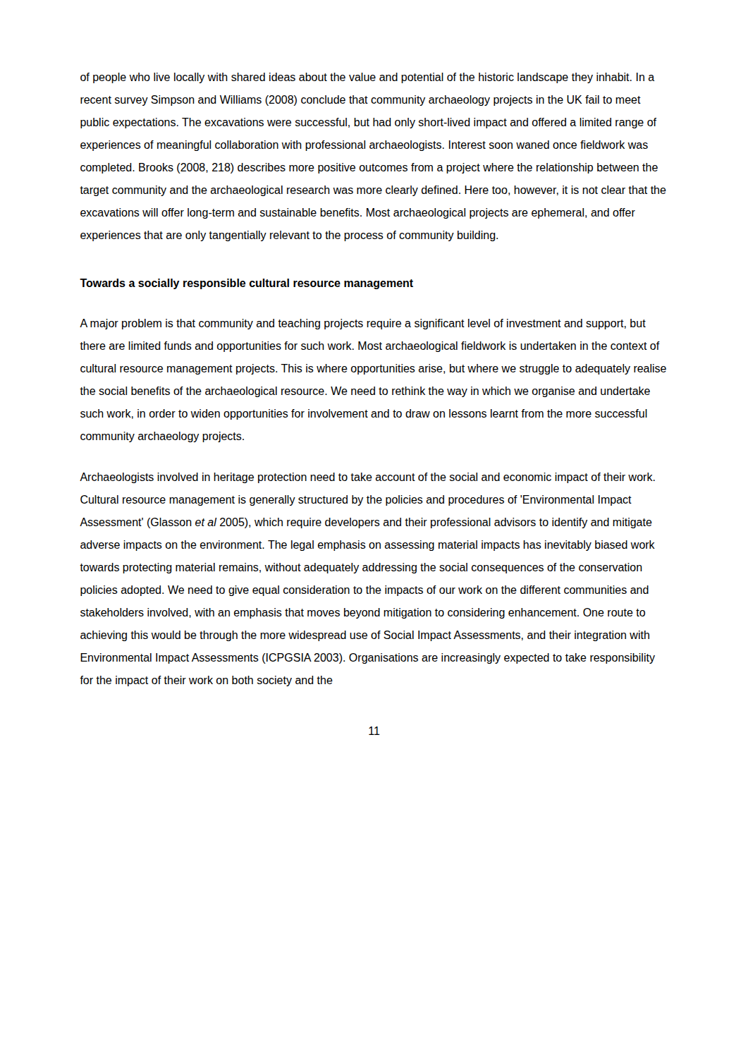of people who live locally with shared ideas about the value and potential of the historic landscape they inhabit. In a recent survey Simpson and Williams (2008) conclude that community archaeology projects in the UK fail to meet public expectations. The excavations were successful, but had only short-lived impact and offered a limited range of experiences of meaningful collaboration with professional archaeologists. Interest soon waned once fieldwork was completed. Brooks (2008, 218) describes more positive outcomes from a project where the relationship between the target community and the archaeological research was more clearly defined. Here too, however, it is not clear that the excavations will offer long-term and sustainable benefits. Most archaeological projects are ephemeral, and offer experiences that are only tangentially relevant to the process of community building.
Towards a socially responsible cultural resource management
A major problem is that community and teaching projects require a significant level of investment and support, but there are limited funds and opportunities for such work. Most archaeological fieldwork is undertaken in the context of cultural resource management projects. This is where opportunities arise, but where we struggle to adequately realise the social benefits of the archaeological resource. We need to rethink the way in which we organise and undertake such work, in order to widen opportunities for involvement and to draw on lessons learnt from the more successful community archaeology projects.
Archaeologists involved in heritage protection need to take account of the social and economic impact of their work. Cultural resource management is generally structured by the policies and procedures of 'Environmental Impact Assessment' (Glasson et al 2005), which require developers and their professional advisors to identify and mitigate adverse impacts on the environment. The legal emphasis on assessing material impacts has inevitably biased work towards protecting material remains, without adequately addressing the social consequences of the conservation policies adopted. We need to give equal consideration to the impacts of our work on the different communities and stakeholders involved, with an emphasis that moves beyond mitigation to considering enhancement. One route to achieving this would be through the more widespread use of Social Impact Assessments, and their integration with Environmental Impact Assessments (ICPGSIA 2003). Organisations are increasingly expected to take responsibility for the impact of their work on both society and the
11